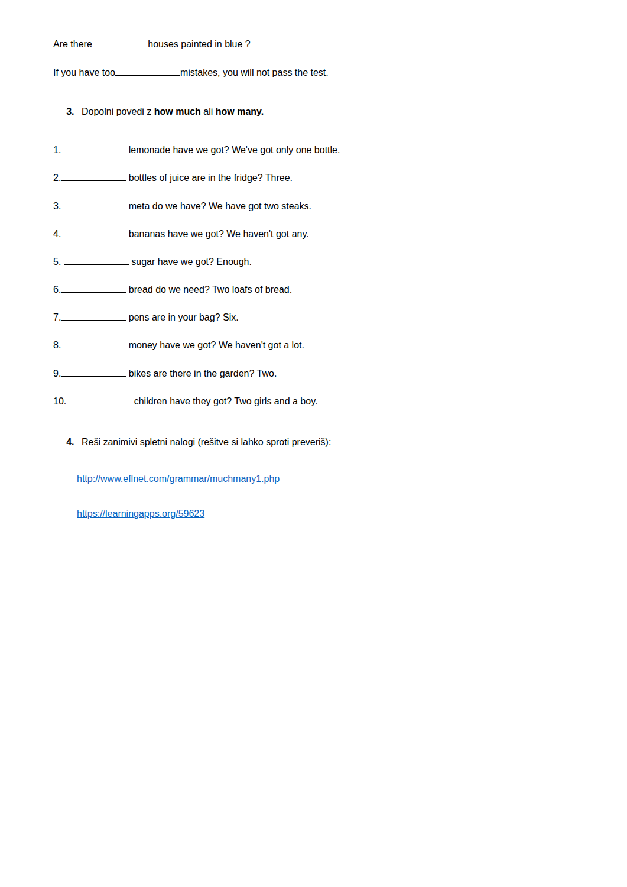Are there houses painted in blue ?
If you have too mistakes, you will not pass the test.
Dopolni povedi z how much ali how many.
1. lemonade have we got? We've got only one bottle.
2. bottles of juice are in the fridge? Three.
3. meta do we have? We have got two steaks.
4. bananas have we got? We haven't got any.
5. sugar have we got? Enough.
6. bread do we need? Two loafs of bread.
7. pens are in your bag? Six.
8. money have we got? We haven't got a lot.
9. bikes are there in the garden? Two.
10. children have they got? Two girls and a boy.
Reši zanimivi spletni nalogi (rešitve si lahko sproti preveriš):
http://www.eflnet.com/grammar/muchmany1.php
https://learningapps.org/59623